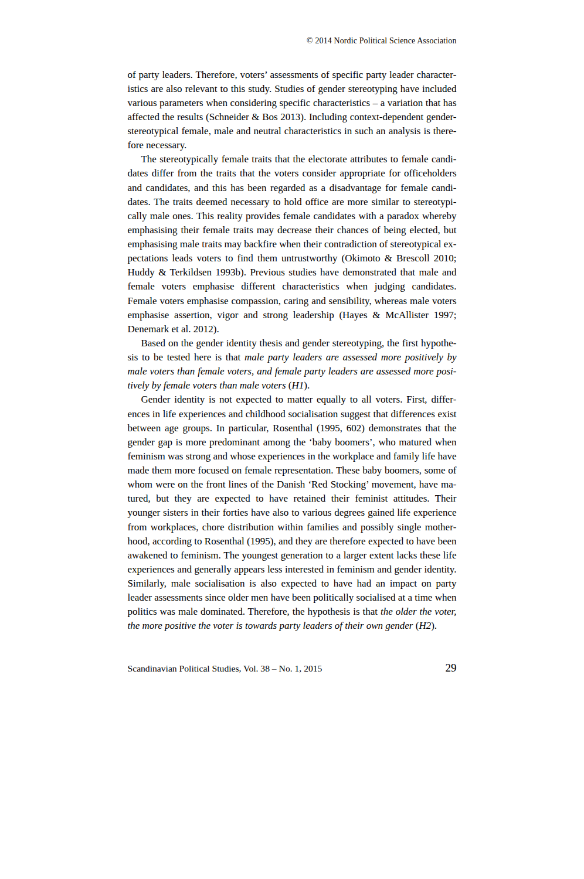© 2014 Nordic Political Science Association
of party leaders. Therefore, voters’ assessments of specific party leader characteristics are also relevant to this study. Studies of gender stereotyping have included various parameters when considering specific characteristics – a variation that has affected the results (Schneider & Bos 2013). Including context-dependent gender-stereotypical female, male and neutral characteristics in such an analysis is therefore necessary.
The stereotypically female traits that the electorate attributes to female candidates differ from the traits that the voters consider appropriate for officeholders and candidates, and this has been regarded as a disadvantage for female candidates. The traits deemed necessary to hold office are more similar to stereotypically male ones. This reality provides female candidates with a paradox whereby emphasising their female traits may decrease their chances of being elected, but emphasising male traits may backfire when their contradiction of stereotypical expectations leads voters to find them untrustworthy (Okimoto & Brescoll 2010; Huddy & Terkildsen 1993b). Previous studies have demonstrated that male and female voters emphasise different characteristics when judging candidates. Female voters emphasise compassion, caring and sensibility, whereas male voters emphasise assertion, vigor and strong leadership (Hayes & McAllister 1997; Denemark et al. 2012).
Based on the gender identity thesis and gender stereotyping, the first hypothesis to be tested here is that male party leaders are assessed more positively by male voters than female voters, and female party leaders are assessed more positively by female voters than male voters (H1).
Gender identity is not expected to matter equally to all voters. First, differences in life experiences and childhood socialisation suggest that differences exist between age groups. In particular, Rosenthal (1995, 602) demonstrates that the gender gap is more predominant among the ‘baby boomers’, who matured when feminism was strong and whose experiences in the workplace and family life have made them more focused on female representation. These baby boomers, some of whom were on the front lines of the Danish ‘Red Stocking’ movement, have matured, but they are expected to have retained their feminist attitudes. Their younger sisters in their forties have also to various degrees gained life experience from workplaces, chore distribution within families and possibly single motherhood, according to Rosenthal (1995), and they are therefore expected to have been awakened to feminism. The youngest generation to a larger extent lacks these life experiences and generally appears less interested in feminism and gender identity. Similarly, male socialisation is also expected to have had an impact on party leader assessments since older men have been politically socialised at a time when politics was male dominated. Therefore, the hypothesis is that the older the voter, the more positive the voter is towards party leaders of their own gender (H2).
Scandinavian Political Studies, Vol. 38 – No. 1, 2015 29